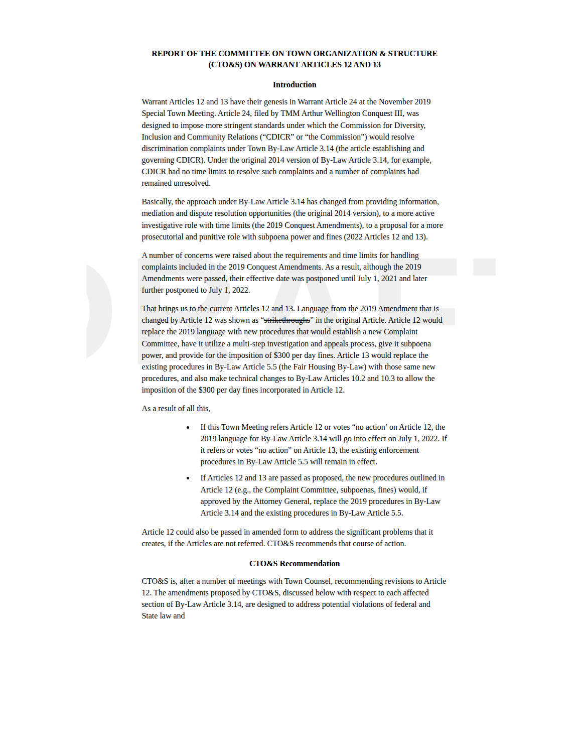DRAFT
Report of the Committee on Town Organization & Structure
(CTO&S) on Warrant Articles 12 and 13
Introduction
Warrant Articles 12 and 13 have their genesis in Warrant Article 24 at the November 2019 Special Town Meeting. Article 24, filed by TMM Arthur Wellington Conquest III, was designed to impose more stringent standards under which the Commission for Diversity, Inclusion and Community Relations (“CDICR” or “the Commission”) would resolve discrimination complaints under Town By-Law Article 3.14 (the article establishing and governing CDICR). Under the original 2014 version of By-Law Article 3.14, for example, CDICR had no time limits to resolve such complaints and a number of complaints had remained unresolved.
Basically, the approach under By-Law Article 3.14 has changed from providing information, mediation and dispute resolution opportunities (the original 2014 version), to a more active investigative role with time limits (the 2019 Conquest Amendments), to a proposal for a more prosecutorial and punitive role with subpoena power and fines (2022 Articles 12 and 13).
A number of concerns were raised about the requirements and time limits for handling complaints included in the 2019 Conquest Amendments. As a result, although the 2019 Amendments were passed, their effective date was postponed until July 1, 2021 and later further postponed to July 1, 2022.
That brings us to the current Articles 12 and 13. Language from the 2019 Amendment that is changed by Article 12 was shown as “strikethroughs” in the original Article. Article 12 would replace the 2019 language with new procedures that would establish a new Complaint Committee, have it utilize a multi-step investigation and appeals process, give it subpoena power, and provide for the imposition of $300 per day fines. Article 13 would replace the existing procedures in By-Law Article 5.5 (the Fair Housing By-Law) with those same new procedures, and also make technical changes to By-Law Articles 10.2 and 10.3 to allow the imposition of the $300 per day fines incorporated in Article 12.
As a result of all this,
If this Town Meeting refers Article 12 or votes “no action’ on Article 12, the 2019 language for By-Law Article 3.14 will go into effect on July 1, 2022. If it refers or votes “no action” on Article 13, the existing enforcement procedures in By-Law Article 5.5 will remain in effect.
If Articles 12 and 13 are passed as proposed, the new procedures outlined in Article 12 (e.g., the Complaint Committee, subpoenas, fines) would, if approved by the Attorney General, replace the 2019 procedures in By-Law Article 3.14 and the existing procedures in By-Law Article 5.5.
Article 12 could also be passed in amended form to address the significant problems that it creates, if the Articles are not referred. CTO&S recommends that course of action.
CTO&S Recommendation
CTO&S is, after a number of meetings with Town Counsel, recommending revisions to Article 12. The amendments proposed by CTO&S, discussed below with respect to each affected section of By-Law Article 3.14, are designed to address potential violations of federal and State law and